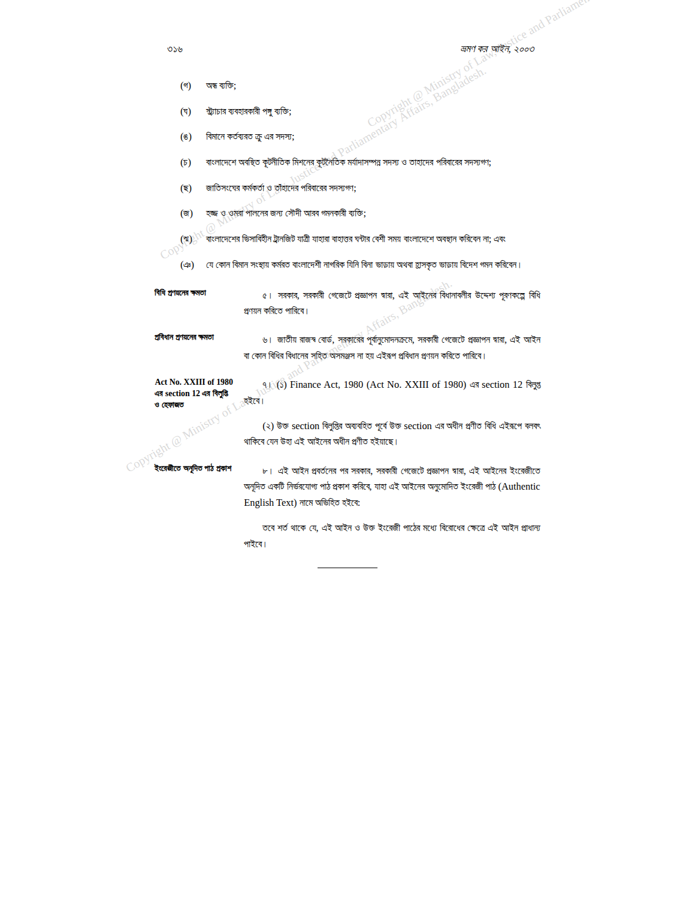Copyright @ Ministry of Law, Justice and Parliamentary Affairs, Bangladesh.
Copyright @ Ministry of Law, Justice and Parliamentary Affairs, Bangladesh.
Copyright @ Ministry of Law, Justice and Parliamentary Affairs, Bangladesh.
৩১৬
ভ্রমণ কর আইন, ২০০৩
(গ) অন্ধ ব্যক্তি;
(ঘ) স্ট্র্যাচার ব্যবহারকারী পঙ্গু ব্যক্তি;
(ঙ) বিমানে কর্তব্যরত ক্রু এর সদস্য;
(চ) বাংলাদেশে অবস্থিত কূটনীতিক মিশনের কূটনৈতিক মর্যাদাসম্পন্ন সদস্য ও তাহাদের পরিবারের সদস্যগণ;
(ছ) জাতিসংঘের কর্মকর্তা ও তাঁহাদের পরিবারের সদস্যগণ;
(জ) হজ্জ ও ওমরা পালনের জন্য সৌদী আরব গমনকারী ব্যক্তি;
(ঝ) বাংলাদেশের ভিসাবিহীন ট্রানজিট যাত্রী যাহারা বাহাত্তর ঘন্টার বেশী সময় বাংলাদেশে অবস্থান করিবেন না; এবং
(ঞ) যে কোন বিমান সংস্থায় কর্মরত বাংলাদেশী নাগরিক যিনি বিনা ভাড়ায় অথবা হ্রাসকৃত ভাড়ায় বিদেশ গমন করিবেন।
বিধি প্রণয়নের ক্ষমতা
৫। সরকার, সরকারী গেজেটে প্রজ্ঞাপন দ্বারা, এই আইনের বিধানাবলীর উদ্দেশ্য পূরণকল্পে বিধি প্রণয়ন করিতে পারিবে।
প্রবিধান প্রণয়নের ক্ষমতা
৬। জাতীয় রাজস্ব বোর্ড, সরকারের পূর্বানুমোদনক্রমে, সরকারী গেজেটে প্রজ্ঞাপন দ্বারা, এই আইন বা কোন বিধির বিধানের সহিত অসমঞ্জস না হয় এইরূপ প্রবিধান প্রণয়ন করিতে পারিবে।
Act No. XXIII of 1980 এর section 12 এর বিলুপ্তি ও হেফাজত
৭। (১) Finance Act, 1980 (Act No. XXIII of 1980) এর section 12 বিলুপ্ত হইবে।
(২) উক্ত section বিলুপ্তির অব্যবহিত পূর্বে উক্ত section এর অধীন প্রণীত বিধি এইরূপে বলবৎ থাকিবে যেন উহা এই আইনের অধীন প্রণীত হইয়াছে।
ইংরেজীতে অনূদিত পাঠ প্রকাশ
৮। এই আইন প্রবর্তনের পর সরকার, সরকারী গেজেটে প্রজ্ঞাপন দ্বারা, এই আইনের ইংরেজীতে অনূদিত একটি নির্ভরযোগ্য পাঠ প্রকাশ করিবে, যাহা এই আইনের অনুমোদিত ইংরেজী পাঠ (Authentic English Text) নামে অভিহিত হইবে:
তবে শর্ত থাকে যে, এই আইন ও উক্ত ইংরেজী পাঠের মধ্যে বিরোধের ক্ষেত্রে এই আইন প্রাধান্য পাইবে।